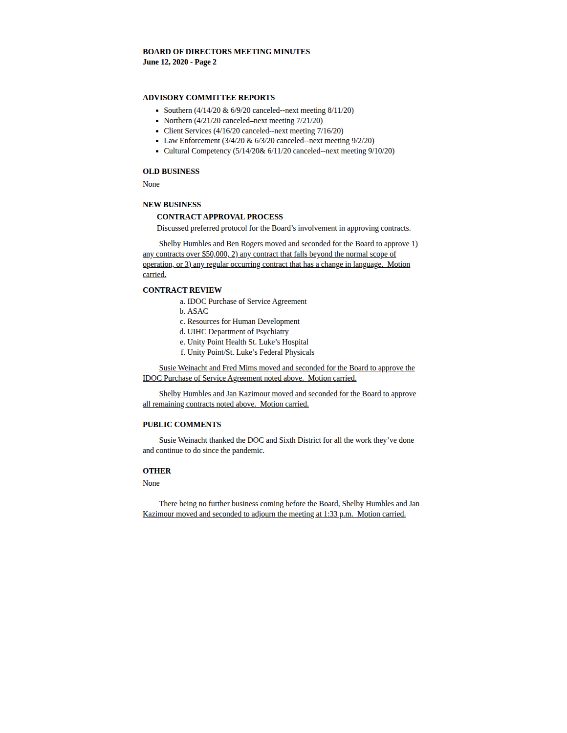BOARD OF DIRECTORS MEETING MINUTES
June 12, 2020 - Page 2
Advisory Committee Reports
Southern (4/14/20 & 6/9/20 canceled--next meeting 8/11/20)
Northern (4/21/20 canceled–next meeting 7/21/20)
Client Services (4/16/20 canceled--next meeting 7/16/20)
Law Enforcement (3/4/20 & 6/3/20 canceled--next meeting 9/2/20)
Cultural Competency (5/14/20& 6/11/20 canceled--next meeting 9/10/20)
Old Business
None
New Business
CONTRACT APPROVAL PROCESS
Discussed preferred protocol for the Board’s involvement in approving contracts.
Shelby Humbles and Ben Rogers moved and seconded for the Board to approve 1) any contracts over $50,000, 2) any contract that falls beyond the normal scope of operation, or 3) any regular occurring contract that has a change in language. Motion carried.
CONTRACT REVIEW
IDOC Purchase of Service Agreement
ASAC
Resources for Human Development
UIHC Department of Psychiatry
Unity Point Health St. Luke’s Hospital
Unity Point/St. Luke’s Federal Physicals
Susie Weinacht and Fred Mims moved and seconded for the Board to approve the IDOC Purchase of Service Agreement noted above. Motion carried.
Shelby Humbles and Jan Kazimour moved and seconded for the Board to approve all remaining contracts noted above. Motion carried.
Public Comments
Susie Weinacht thanked the DOC and Sixth District for all the work they’ve done and continue to do since the pandemic.
Other
None
There being no further business coming before the Board, Shelby Humbles and Jan Kazimour moved and seconded to adjourn the meeting at 1:33 p.m. Motion carried.